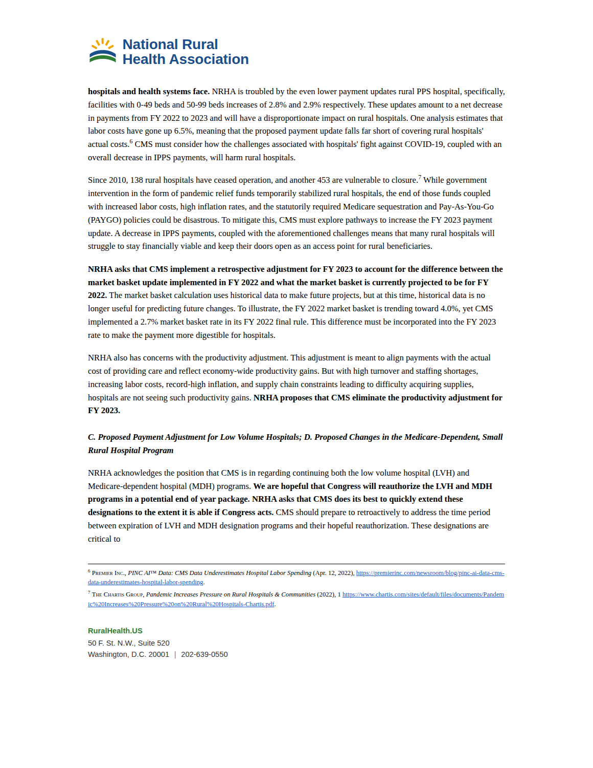National Rural Health Association logo mark
National Rural Health Association
hospitals and health systems face. NRHA is troubled by the even lower payment updates rural PPS hospital, specifically, facilities with 0-49 beds and 50-99 beds increases of 2.8% and 2.9% respectively. These updates amount to a net decrease in payments from FY 2022 to 2023 and will have a disproportionate impact on rural hospitals. One analysis estimates that labor costs have gone up 6.5%, meaning that the proposed payment update falls far short of covering rural hospitals' actual costs.6 CMS must consider how the challenges associated with hospitals' fight against COVID-19, coupled with an overall decrease in IPPS payments, will harm rural hospitals.
Since 2010, 138 rural hospitals have ceased operation, and another 453 are vulnerable to closure.7 While government intervention in the form of pandemic relief funds temporarily stabilized rural hospitals, the end of those funds coupled with increased labor costs, high inflation rates, and the statutorily required Medicare sequestration and Pay-As-You-Go (PAYGO) policies could be disastrous. To mitigate this, CMS must explore pathways to increase the FY 2023 payment update. A decrease in IPPS payments, coupled with the aforementioned challenges means that many rural hospitals will struggle to stay financially viable and keep their doors open as an access point for rural beneficiaries.
NRHA asks that CMS implement a retrospective adjustment for FY 2023 to account for the difference between the market basket update implemented in FY 2022 and what the market basket is currently projected to be for FY 2022. The market basket calculation uses historical data to make future projects, but at this time, historical data is no longer useful for predicting future changes. To illustrate, the FY 2022 market basket is trending toward 4.0%, yet CMS implemented a 2.7% market basket rate in its FY 2022 final rule. This difference must be incorporated into the FY 2023 rate to make the payment more digestible for hospitals.
NRHA also has concerns with the productivity adjustment. This adjustment is meant to align payments with the actual cost of providing care and reflect economy-wide productivity gains. But with high turnover and staffing shortages, increasing labor costs, record-high inflation, and supply chain constraints leading to difficulty acquiring supplies, hospitals are not seeing such productivity gains. NRHA proposes that CMS eliminate the productivity adjustment for FY 2023.
C. Proposed Payment Adjustment for Low Volume Hospitals; D. Proposed Changes in the Medicare-Dependent, Small Rural Hospital Program
NRHA acknowledges the position that CMS is in regarding continuing both the low volume hospital (LVH) and Medicare-dependent hospital (MDH) programs. We are hopeful that Congress will reauthorize the LVH and MDH programs in a potential end of year package. NRHA asks that CMS does its best to quickly extend these designations to the extent it is able if Congress acts. CMS should prepare to retroactively to address the time period between expiration of LVH and MDH designation programs and their hopeful reauthorization. These designations are critical to
6 Premier Inc., PINC AI™ Data: CMS Data Underestimates Hospital Labor Spending (Apr. 12, 2022), https://premierinc.com/newsroom/blog/pinc-ai-data-cms-data-underestimates-hospital-labor-spending.
7 The Chartis Group, Pandemic Increases Pressure on Rural Hospitals & Communities (2022), 1 https://www.chartis.com/sites/default/files/documents/Pandemic%20Increases%20Pressure%20on%20Rural%20Hospitals-Chartis.pdf.
RuralHealth.US
50 F. St. N.W., Suite 520
Washington, D.C. 20001 | 202-639-0550